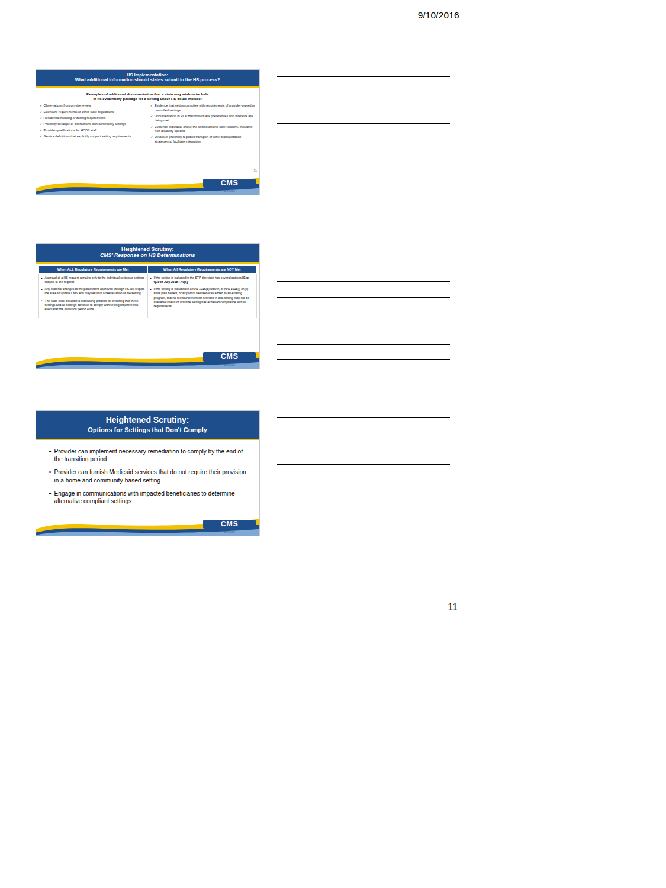9/10/2016
HS Implementation:
What additional information should states submit in the HS process?
Examples of additional documentation that a state may wish to include
in its evidentiary package for a setting under HS could include:
Observations from on-site review.
Licensure requirements or other state regulations
Residential housing or zoning requirements
Proximity to/scope of interactions with community settings
Provider qualifications for HCBS staff
Service definitions that explicitly support setting requirements
Evidence that setting complies with requirements of provider-owned or controlled settings
Documentation in PCP that individual's preferences and interests are being met
Evidence individual chose the setting among other options, including non-disability specific
Details of proximity to public transport or other transportation strategies to facilitate integration
31
CMS
CENTERS FOR MEDICARE & MEDICAID SERVICES
Heightened Scrutiny: CMS' Response on HS Determinations
| When ALL Regulatory Requirements are Met | When All Regulatory Requirements are NOT Met |
| --- | --- |
| Approval of a HS request pertains only to the individual setting or settings subject to the request Any material changes to the parameters approved through HS will require the state to update CMS and may result in a reevaluation of the setting The state must describe a monitoring process for ensuring that these settings and all settings continue to comply with setting requirements even after the transition period ends. | If the setting is included in the STP, the state has several options [See Q10 in July 2015 FAQs] If the setting is included in a new 1915(c) waiver, or new 1915(i) or (k) state plan benefit, or as part of new services added to an existing program, federal reimbursement for services in that setting may not be available unless or until the setting has achieved compliance with all requirements |
CMS
CENTERS FOR MEDICARE & MEDICAID SERVICES
Heightened Scrutiny: Options for Settings that Don't Comply
Provider can implement necessary remediation to comply by the end of the transition period
Provider can furnish Medicaid services that do not require their provision in a home and community-based setting
Engage in communications with impacted beneficiaries to determine alternative compliant settings
CMS
CENTERS FOR MEDICARE & MEDICAID SERVICES
11